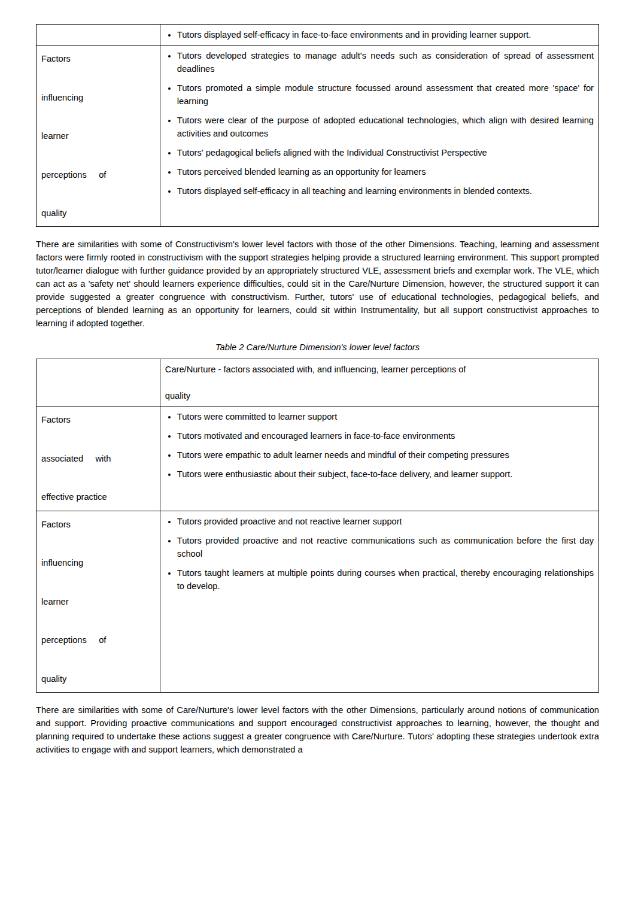| | Tutors displayed self-efficacy in face-to-face environments and in providing learner support. |
| Factors influencing learner perceptions of quality | Tutors developed strategies to manage adult's needs such as consideration of spread of assessment deadlines Tutors promoted a simple module structure focussed around assessment that created more 'space' for learning Tutors were clear of the purpose of adopted educational technologies, which align with desired learning activities and outcomes Tutors' pedagogical beliefs aligned with the Individual Constructivist Perspective Tutors perceived blended learning as an opportunity for learners Tutors displayed self-efficacy in all teaching and learning environments in blended contexts. |
There are similarities with some of Constructivism's lower level factors with those of the other Dimensions. Teaching, learning and assessment factors were firmly rooted in constructivism with the support strategies helping provide a structured learning environment. This support prompted tutor/learner dialogue with further guidance provided by an appropriately structured VLE, assessment briefs and exemplar work. The VLE, which can act as a 'safety net' should learners experience difficulties, could sit in the Care/Nurture Dimension, however, the structured support it can provide suggested a greater congruence with constructivism. Further, tutors' use of educational technologies, pedagogical beliefs, and perceptions of blended learning as an opportunity for learners, could sit within Instrumentality, but all support constructivist approaches to learning if adopted together.
Table 2 Care/Nurture Dimension's lower level factors
| | Care/Nurture - factors associated with, and influencing, learner perceptions of quality |
| Factors associated with effective practice | Tutors were committed to learner support Tutors motivated and encouraged learners in face-to-face environments Tutors were empathic to adult learner needs and mindful of their competing pressures Tutors were enthusiastic about their subject, face-to-face delivery, and learner support. |
| Factors influencing learner perceptions of quality | Tutors provided proactive and not reactive learner support Tutors provided proactive and not reactive communications such as communication before the first day school Tutors taught learners at multiple points during courses when practical, thereby encouraging relationships to develop. |
There are similarities with some of Care/Nurture's lower level factors with the other Dimensions, particularly around notions of communication and support. Providing proactive communications and support encouraged constructivist approaches to learning, however, the thought and planning required to undertake these actions suggest a greater congruence with Care/Nurture. Tutors' adopting these strategies undertook extra activities to engage with and support learners, which demonstrated a